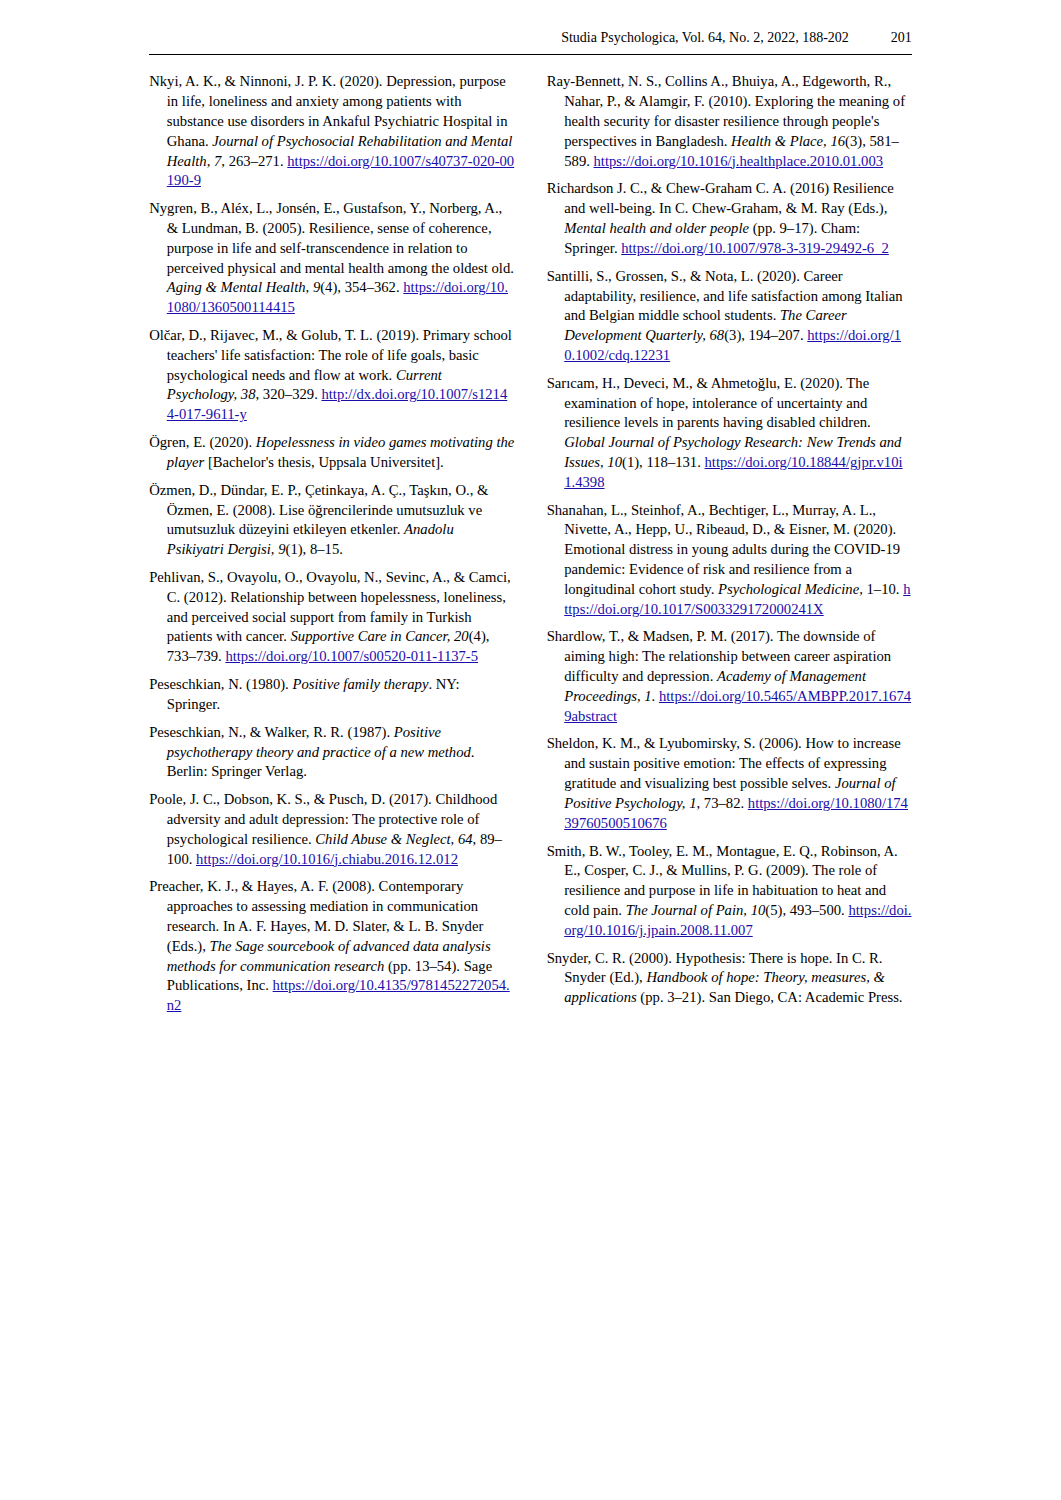Studia Psychologica, Vol. 64, No. 2, 2022, 188-202201
Nkyi, A. K., & Ninnoni, J. P. K. (2020). Depression, purpose in life, loneliness and anxiety among patients with substance use disorders in Ankaful Psychiatric Hospital in Ghana. Journal of Psychosocial Rehabilitation and Mental Health, 7, 263–271. https://doi.org/10.1007/s40737-020-00190-9
Nygren, B., Aléx, L., Jonsén, E., Gustafson, Y., Norberg, A., & Lundman, B. (2005). Resilience, sense of coherence, purpose in life and self-transcendence in relation to perceived physical and mental health among the oldest old. Aging & Mental Health, 9(4), 354–362. https://doi.org/10.1080/1360500114415
Olčar, D., Rijavec, M., & Golub, T. L. (2019). Primary school teachers' life satisfaction: The role of life goals, basic psychological needs and flow at work. Current Psychology, 38, 320–329. http://dx.doi.org/10.1007/s12144-017-9611-y
Ögren, E. (2020). Hopelessness in video games motivating the player [Bachelor's thesis, Uppsala Universitet].
Özmen, D., Dündar, E. P., Çetinkaya, A. Ç., Taşkın, O., & Özmen, E. (2008). Lise öğrencilerinde umutsuzluk ve umutsuzluk düzeyini etkileyen etkenler. Anadolu Psikiyatri Dergisi, 9(1), 8–15.
Pehlivan, S., Ovayolu, O., Ovayolu, N., Sevinc, A., & Camci, C. (2012). Relationship between hopelessness, loneliness, and perceived social support from family in Turkish patients with cancer. Supportive Care in Cancer, 20(4), 733–739. https://doi.org/10.1007/s00520-011-1137-5
Peseschkian, N. (1980). Positive family therapy. NY: Springer.
Peseschkian, N., & Walker, R. R. (1987). Positive psychotherapy theory and practice of a new method. Berlin: Springer Verlag.
Poole, J. C., Dobson, K. S., & Pusch, D. (2017). Childhood adversity and adult depression: The protective role of psychological resilience. Child Abuse & Neglect, 64, 89–100. https://doi.org/10.1016/j.chiabu.2016.12.012
Preacher, K. J., & Hayes, A. F. (2008). Contemporary approaches to assessing mediation in communication research. In A. F. Hayes, M. D. Slater, & L. B. Snyder (Eds.), The Sage sourcebook of advanced data analysis methods for communication research (pp. 13–54). Sage Publications, Inc. https://doi.org/10.4135/9781452272054.n2
Ray-Bennett, N. S., Collins A., Bhuiya, A., Edgeworth, R., Nahar, P., & Alamgir, F. (2010). Exploring the meaning of health security for disaster resilience through people's perspectives in Bangladesh. Health & Place, 16(3), 581–589. https://doi.org/10.1016/j.healthplace.2010.01.003
Richardson J. C., & Chew-Graham C. A. (2016) Resilience and well-being. In C. Chew-Graham, & M. Ray (Eds.), Mental health and older people (pp. 9–17). Cham: Springer. https://doi.org/10.1007/978-3-319-29492-6_2
Santilli, S., Grossen, S., & Nota, L. (2020). Career adaptability, resilience, and life satisfaction among Italian and Belgian middle school students. The Career Development Quarterly, 68(3), 194–207. https://doi.org/10.1002/cdq.12231
Sarıcam, H., Deveci, M., & Ahmetoğlu, E. (2020). The examination of hope, intolerance of uncertainty and resilience levels in parents having disabled children. Global Journal of Psychology Research: New Trends and Issues, 10(1), 118–131. https://doi.org/10.18844/gjpr.v10i1.4398
Shanahan, L., Steinhof, A., Bechtiger, L., Murray, A. L., Nivette, A., Hepp, U., Ribeaud, D., & Eisner, M. (2020). Emotional distress in young adults during the COVID-19 pandemic: Evidence of risk and resilience from a longitudinal cohort study. Psychological Medicine, 1–10. https://doi.org/10.1017/S003329172000241X
Shardlow, T., & Madsen, P. M. (2017). The downside of aiming high: The relationship between career aspiration difficulty and depression. Academy of Management Proceedings, 1. https://doi.org/10.5465/AMBPP.2017.16749abstract
Sheldon, K. M., & Lyubomirsky, S. (2006). How to increase and sustain positive emotion: The effects of expressing gratitude and visualizing best possible selves. Journal of Positive Psychology, 1, 73–82. https://doi.org/10.1080/17439760500510676
Smith, B. W., Tooley, E. M., Montague, E. Q., Robinson, A. E., Cosper, C. J., & Mullins, P. G. (2009). The role of resilience and purpose in life in habituation to heat and cold pain. The Journal of Pain, 10(5), 493–500. https://doi.org/10.1016/j.jpain.2008.11.007
Snyder, C. R. (2000). Hypothesis: There is hope. In C. R. Snyder (Ed.), Handbook of hope: Theory, measures, & applications (pp. 3–21). San Diego, CA: Academic Press.